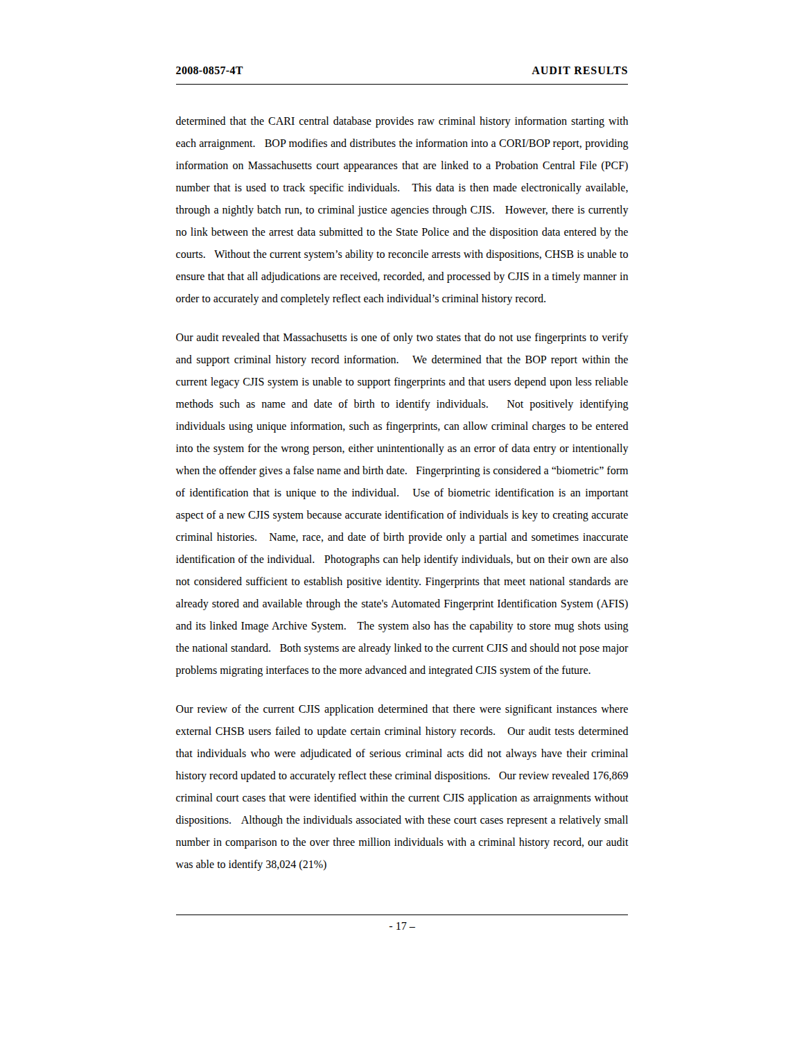2008-0857-4T Audit Results
determined that the CARI central database provides raw criminal history information starting with each arraignment. BOP modifies and distributes the information into a CORI/BOP report, providing information on Massachusetts court appearances that are linked to a Probation Central File (PCF) number that is used to track specific individuals. This data is then made electronically available, through a nightly batch run, to criminal justice agencies through CJIS. However, there is currently no link between the arrest data submitted to the State Police and the disposition data entered by the courts. Without the current system’s ability to reconcile arrests with dispositions, CHSB is unable to ensure that that all adjudications are received, recorded, and processed by CJIS in a timely manner in order to accurately and completely reflect each individual’s criminal history record.
Our audit revealed that Massachusetts is one of only two states that do not use fingerprints to verify and support criminal history record information. We determined that the BOP report within the current legacy CJIS system is unable to support fingerprints and that users depend upon less reliable methods such as name and date of birth to identify individuals. Not positively identifying individuals using unique information, such as fingerprints, can allow criminal charges to be entered into the system for the wrong person, either unintentionally as an error of data entry or intentionally when the offender gives a false name and birth date. Fingerprinting is considered a “biometric” form of identification that is unique to the individual. Use of biometric identification is an important aspect of a new CJIS system because accurate identification of individuals is key to creating accurate criminal histories. Name, race, and date of birth provide only a partial and sometimes inaccurate identification of the individual. Photographs can help identify individuals, but on their own are also not considered sufficient to establish positive identity. Fingerprints that meet national standards are already stored and available through the state's Automated Fingerprint Identification System (AFIS) and its linked Image Archive System. The system also has the capability to store mug shots using the national standard. Both systems are already linked to the current CJIS and should not pose major problems migrating interfaces to the more advanced and integrated CJIS system of the future.
Our review of the current CJIS application determined that there were significant instances where external CHSB users failed to update certain criminal history records. Our audit tests determined that individuals who were adjudicated of serious criminal acts did not always have their criminal history record updated to accurately reflect these criminal dispositions. Our review revealed 176,869 criminal court cases that were identified within the current CJIS application as arraignments without dispositions. Although the individuals associated with these court cases represent a relatively small number in comparison to the over three million individuals with a criminal history record, our audit was able to identify 38,024 (21%)
- 17 –